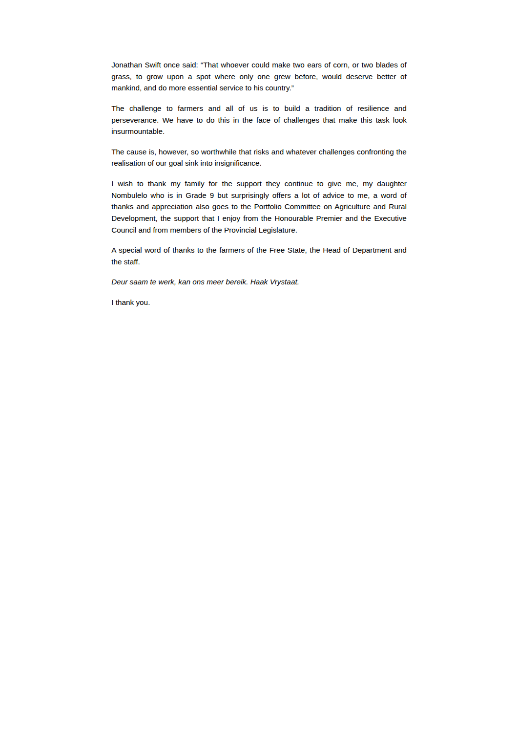Jonathan Swift once said: “That whoever could make two ears of corn, or two blades of grass, to grow upon a spot where only one grew before, would deserve better of mankind, and do more essential service to his country.”
The challenge to farmers and all of us is to build a tradition of resilience and perseverance. We have to do this in the face of challenges that make this task look insurmountable.
The cause is, however, so worthwhile that risks and whatever challenges confronting the realisation of our goal sink into insignificance.
I wish to thank my family for the support they continue to give me, my daughter Nombulelo who is in Grade 9 but surprisingly offers a lot of advice to me, a word of thanks and appreciation also goes to the Portfolio Committee on Agriculture and Rural Development, the support that I enjoy from the Honourable Premier and the Executive Council and from members of the Provincial Legislature.
A special word of thanks to the farmers of the Free State, the Head of Department and the staff.
Deur saam te werk, kan ons meer bereik. Haak Vrystaat.
I thank you.